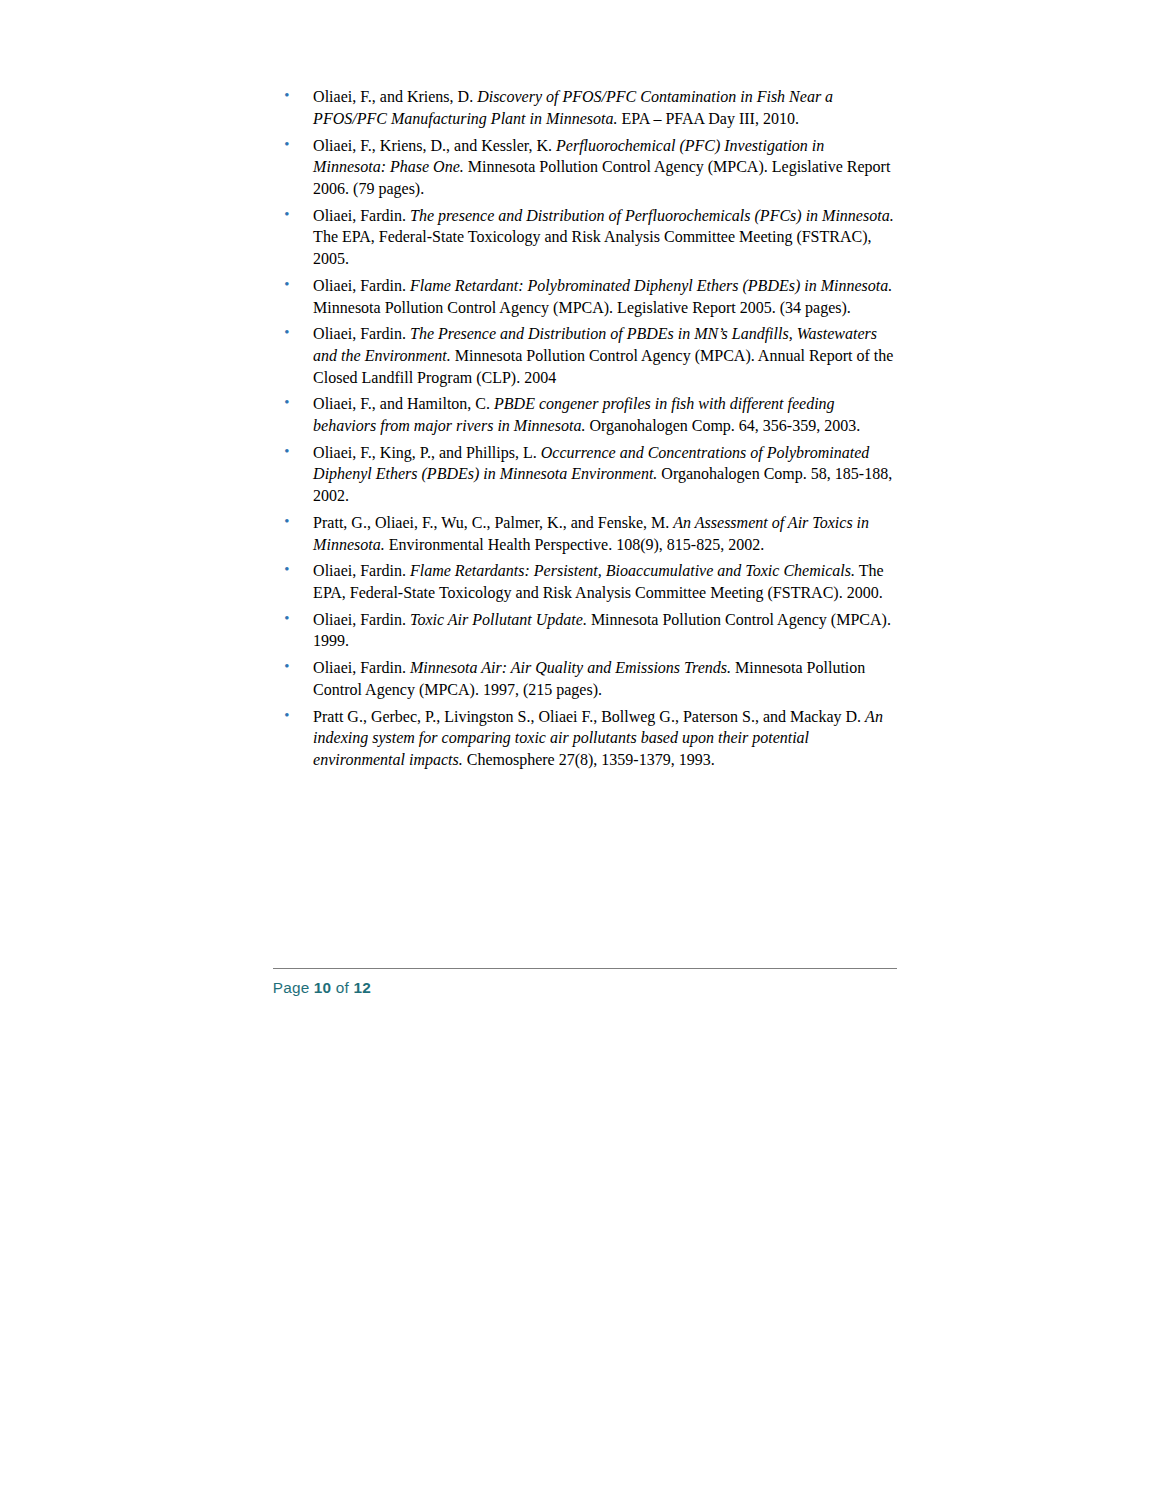Oliaei, F., and Kriens, D. Discovery of PFOS/PFC Contamination in Fish Near a PFOS/PFC Manufacturing Plant in Minnesota. EPA – PFAA Day III, 2010.
Oliaei, F., Kriens, D., and Kessler, K. Perfluorochemical (PFC) Investigation in Minnesota: Phase One. Minnesota Pollution Control Agency (MPCA). Legislative Report 2006. (79 pages).
Oliaei, Fardin. The presence and Distribution of Perfluorochemicals (PFCs) in Minnesota. The EPA, Federal-State Toxicology and Risk Analysis Committee Meeting (FSTRAC), 2005.
Oliaei, Fardin. Flame Retardant: Polybrominated Diphenyl Ethers (PBDEs) in Minnesota. Minnesota Pollution Control Agency (MPCA). Legislative Report 2005. (34 pages).
Oliaei, Fardin. The Presence and Distribution of PBDEs in MN’s Landfills, Wastewaters and the Environment. Minnesota Pollution Control Agency (MPCA). Annual Report of the Closed Landfill Program (CLP). 2004
Oliaei, F., and Hamilton, C. PBDE congener profiles in fish with different feeding behaviors from major rivers in Minnesota. Organohalogen Comp. 64, 356-359, 2003.
Oliaei, F., King, P., and Phillips, L. Occurrence and Concentrations of Polybrominated Diphenyl Ethers (PBDEs) in Minnesota Environment. Organohalogen Comp. 58, 185-188, 2002.
Pratt, G., Oliaei, F., Wu, C., Palmer, K., and Fenske, M. An Assessment of Air Toxics in Minnesota. Environmental Health Perspective. 108(9), 815-825, 2002.
Oliaei, Fardin. Flame Retardants: Persistent, Bioaccumulative and Toxic Chemicals. The EPA, Federal-State Toxicology and Risk Analysis Committee Meeting (FSTRAC). 2000.
Oliaei, Fardin. Toxic Air Pollutant Update. Minnesota Pollution Control Agency (MPCA). 1999.
Oliaei, Fardin. Minnesota Air: Air Quality and Emissions Trends. Minnesota Pollution Control Agency (MPCA). 1997, (215 pages).
Pratt G., Gerbec, P., Livingston S., Oliaei F., Bollweg G., Paterson S., and Mackay D. An indexing system for comparing toxic air pollutants based upon their potential environmental impacts. Chemosphere 27(8), 1359-1379, 1993.
Page 10 of 12